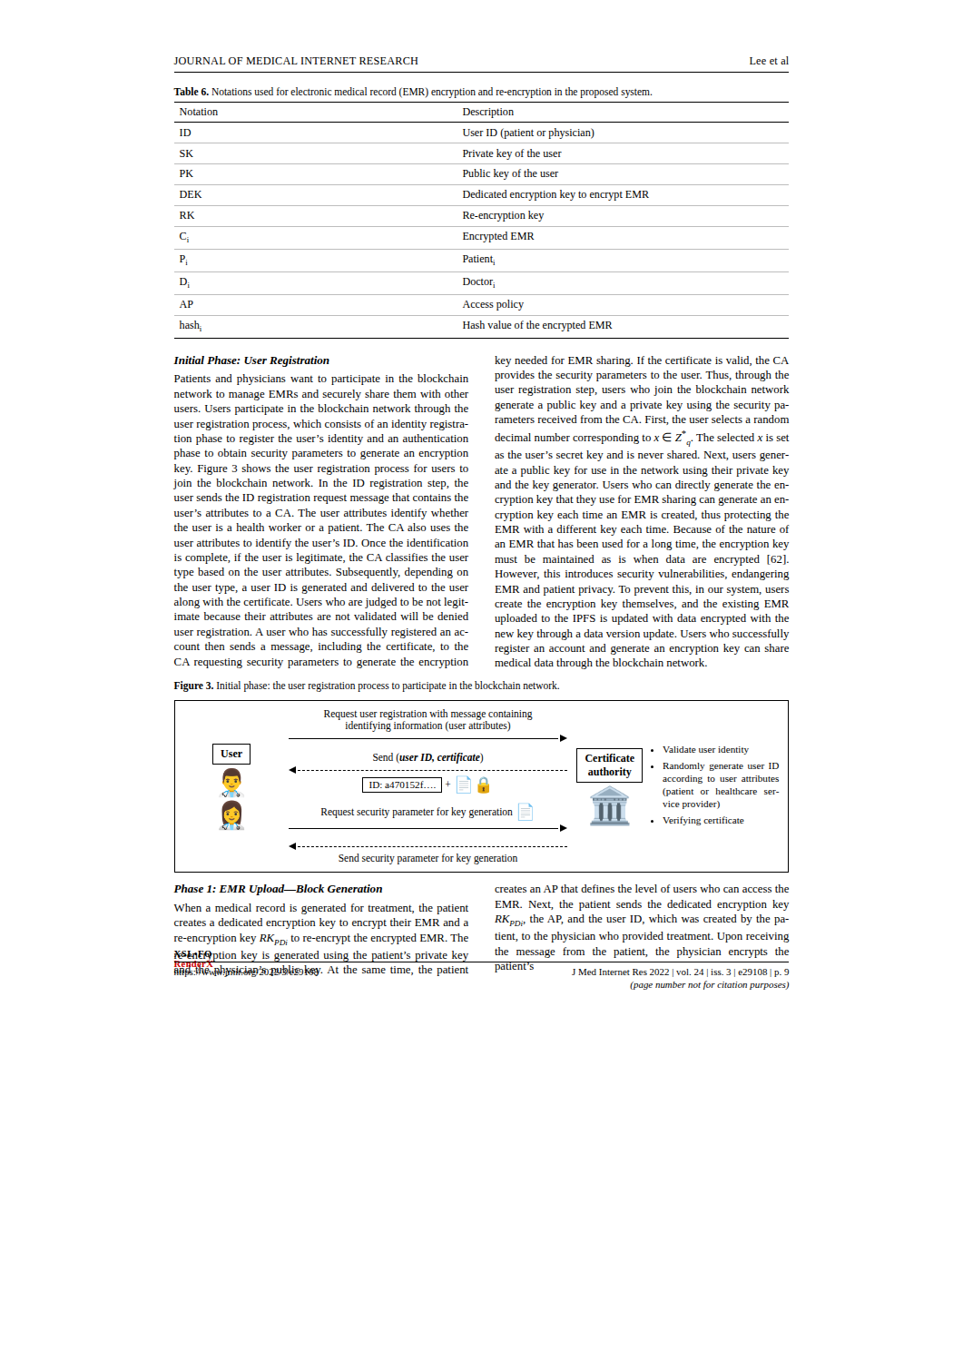Journal of Medical Internet Research Lee et al
Table 6. Notations used for electronic medical record (EMR) encryption and re-encryption in the proposed system.
| Notation | Description |
| --- | --- |
| ID | User ID (patient or physician) |
| SK | Private key of the user |
| PK | Public key of the user |
| DEK | Dedicated encryption key to encrypt EMR |
| RK | Re-encryption key |
| C i | Encrypted EMR |
| P i | Patient i |
| D i | Doctor i |
| AP | Access policy |
| hash i | Hash value of the encrypted EMR |
Initial Phase: User Registration
Patients and physicians want to participate in the blockchain network to manage EMRs and securely share them with other users. Users participate in the blockchain network through the user registration process, which consists of an identity registration phase to register the user’s identity and an authentication phase to obtain security parameters to generate an encryption key. Figure 3 shows the user registration process for users to join the blockchain network. In the ID registration step, the user sends the ID registration request message that contains the user’s attributes to a CA. The user attributes identify whether the user is a health worker or a patient. The CA also uses the user attributes to identify the user’s ID. Once the identification is complete, if the user is legitimate, the CA classifies the user type based on the user attributes. Subsequently, depending on the user type, a user ID is generated and delivered to the user along with the certificate. Users who are judged to be not legitimate because their attributes are not validated will be denied user registration. A user who has successfully registered an account then sends a message, including the certificate, to the CA requesting security parameters to generate the encryption key needed for EMR sharing. If the certificate is valid, the CA provides the security parameters to the user. Thus, through the user registration step, users who join the blockchain network generate a public key and a private key using the security parameters received from the CA. First, the user selects a random decimal number corresponding to x ∈ Z*q. The selected x is set as the user’s secret key and is never shared. Next, users generate a public key for use in the network using their private key and the key generator. Users who can directly generate the encryption key that they use for EMR sharing can generate an encryption key each time an EMR is created, thus protecting the EMR with a different key each time. Because of the nature of an EMR that has been used for a long time, the encryption key must be maintained as is when data are encrypted [62]. However, this introduces security vulnerabilities, endangering EMR and patient privacy. To prevent this, in our system, users create the encryption key themselves, and the existing EMR uploaded to the IPFS is updated with data encrypted with the new key through a data version update. Users who successfully register an account and generate an encryption key can share medical data through the blockchain network.
Figure 3. Initial phase: the user registration process to participate in the blockchain network.
User
👨‍⚕️
👩‍⚕️
Request user registration with message containing
identifying information (user attributes)
Send (user ID, certificate)
ID: a470152f…. + 📄🔒
Request security parameter for key generation 📄
Send security parameter for key generation
Certificate
authority
🏛️
Validate user identity
Randomly generate user ID according to user attributes (patient or healthcare service provider)
Verifying certificate
Phase 1: EMR Upload—Block Generation
When a medical record is generated for treatment, the patient creates a dedicated encryption key to encrypt their EMR and a re-encryption key RKPDi to re-encrypt the encrypted EMR. The re-encryption key is generated using the patient’s private key and the physician’s public key. At the same time, the patient creates an AP that defines the level of users who can access the EMR. Next, the patient sends the dedicated encryption key RKPDi, the AP, and the user ID, which was created by the patient, to the physician who provided treatment. Upon receiving the message from the patient, the physician encrypts the patient’s
XSL•FO
RenderX
https://www.jmir.org/2022/3/e29108
J Med Internet Res 2022 | vol. 24 | iss. 3 | e29108 | p. 9
(page number not for citation purposes)